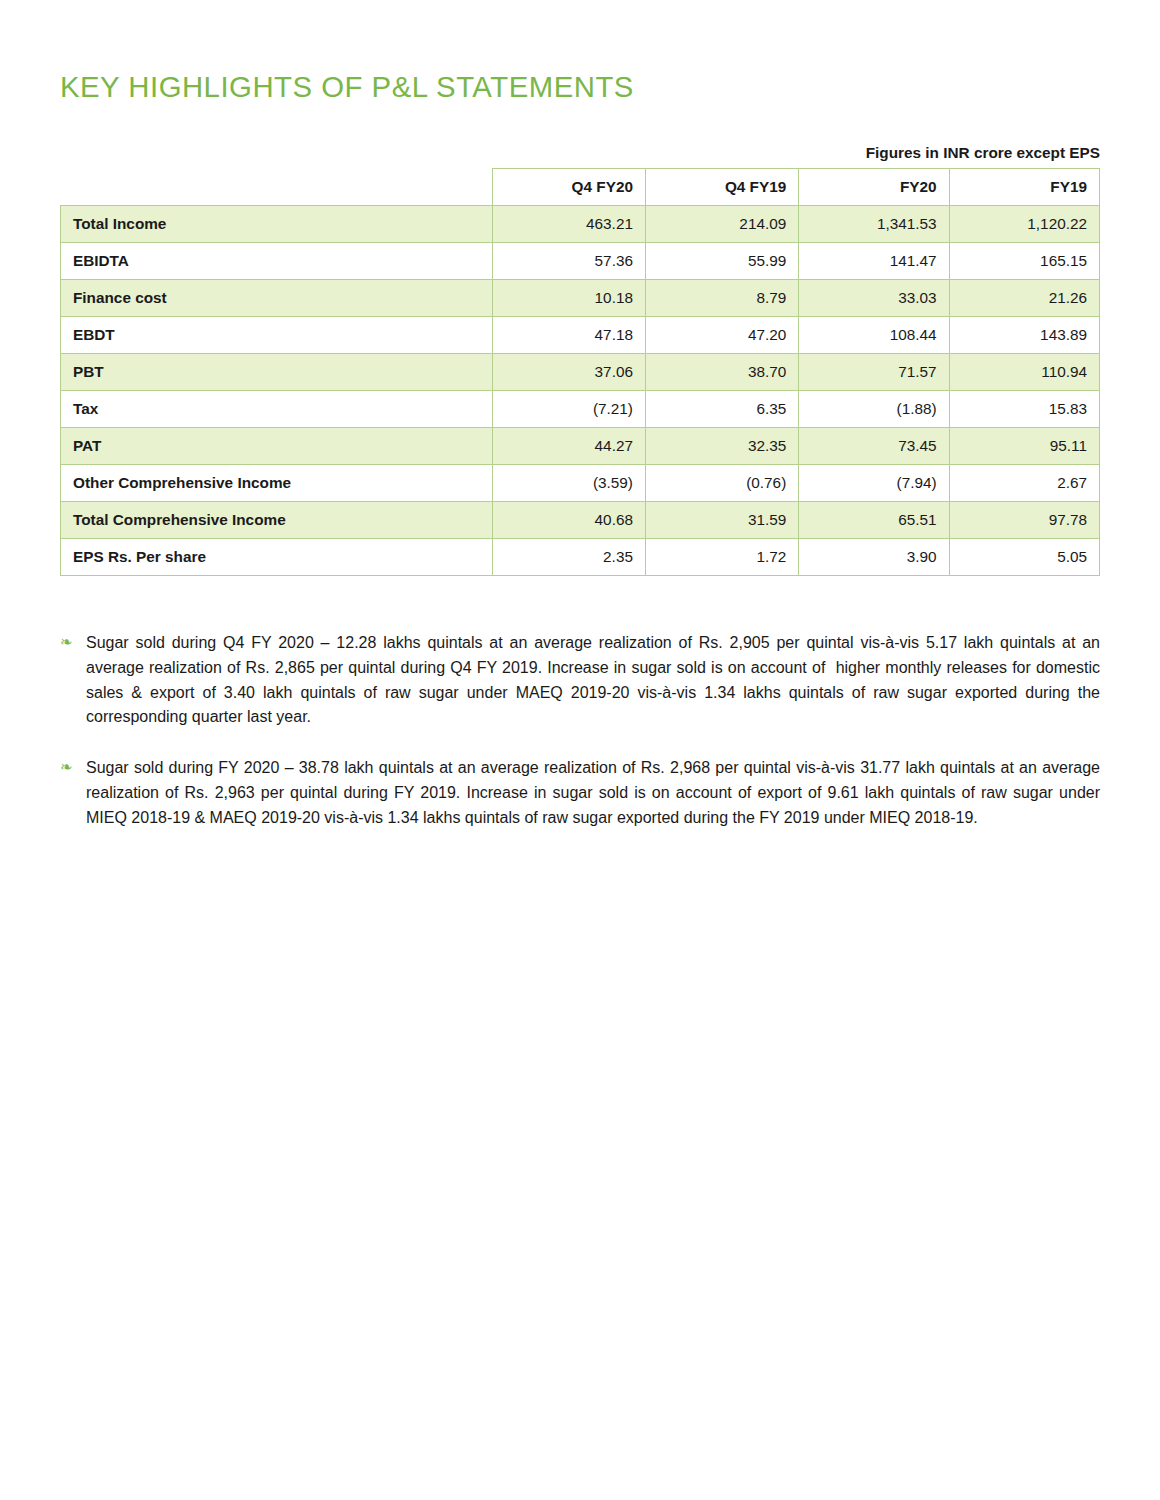KEY HIGHLIGHTS OF P&L STATEMENTS
Figures in INR crore except EPS
| | Q4 FY20 | Q4 FY19 | FY20 | FY19 |
| --- | --- | --- | --- | --- |
| Total Income | 463.21 | 214.09 | 1,341.53 | 1,120.22 |
| EBIDTA | 57.36 | 55.99 | 141.47 | 165.15 |
| Finance cost | 10.18 | 8.79 | 33.03 | 21.26 |
| EBDT | 47.18 | 47.20 | 108.44 | 143.89 |
| PBT | 37.06 | 38.70 | 71.57 | 110.94 |
| Tax | (7.21) | 6.35 | (1.88) | 15.83 |
| PAT | 44.27 | 32.35 | 73.45 | 95.11 |
| Other Comprehensive Income | (3.59) | (0.76) | (7.94) | 2.67 |
| Total Comprehensive Income | 40.68 | 31.59 | 65.51 | 97.78 |
| EPS Rs. Per share | 2.35 | 1.72 | 3.90 | 5.05 |
❧
Sugar sold during Q4 FY 2020 – 12.28 lakhs quintals at an average realization of Rs. 2,905 per quintal vis-à-vis 5.17 lakh quintals at an average realization of Rs. 2,865 per quintal during Q4 FY 2019. Increase in sugar sold is on account of higher monthly releases for domestic sales & export of 3.40 lakh quintals of raw sugar under MAEQ 2019-20 vis-à-vis 1.34 lakhs quintals of raw sugar exported during the corresponding quarter last year.
❧
Sugar sold during FY 2020 – 38.78 lakh quintals at an average realization of Rs. 2,968 per quintal vis-à-vis 31.77 lakh quintals at an average realization of Rs. 2,963 per quintal during FY 2019. Increase in sugar sold is on account of export of 9.61 lakh quintals of raw sugar under MIEQ 2018-19 & MAEQ 2019-20 vis-à-vis 1.34 lakhs quintals of raw sugar exported during the FY 2019 under MIEQ 2018-19.